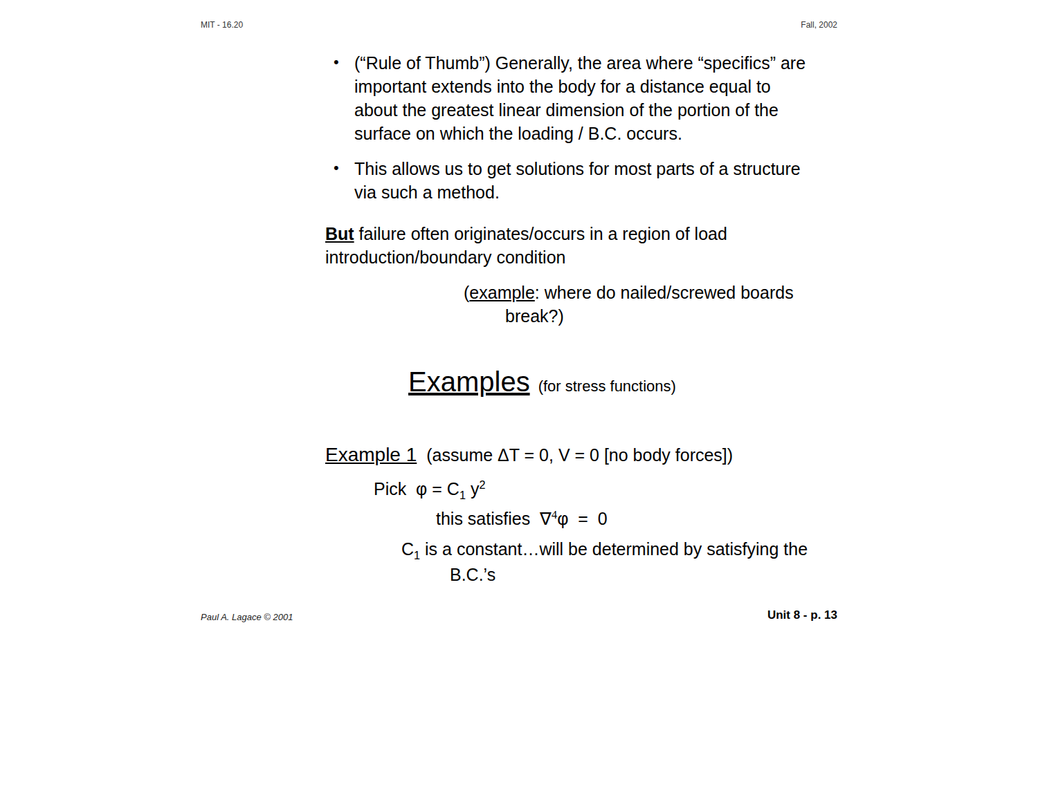MIT - 16.20
Fall, 2002
(“Rule of Thumb”) Generally, the area where “specifics” are important extends into the body for a distance equal to about the greatest linear dimension of the portion of the surface on which the loading / B.C. occurs.
This allows us to get solutions for most parts of a structure via such a method.
But failure often originates/occurs in a region of load introduction/boundary condition
(example: where do nailed/screwed boards break?)
Examples
(for stress functions)
Example 1(assume ΔT = 0, V = 0 [no body forces]) Pick φ = C1 y2 this satisfies ∇4φ = 0 C1 is a constant…will be determined by satisfying the B.C.’s
Paul A. Lagace © 2001
Unit 8 - p. 13